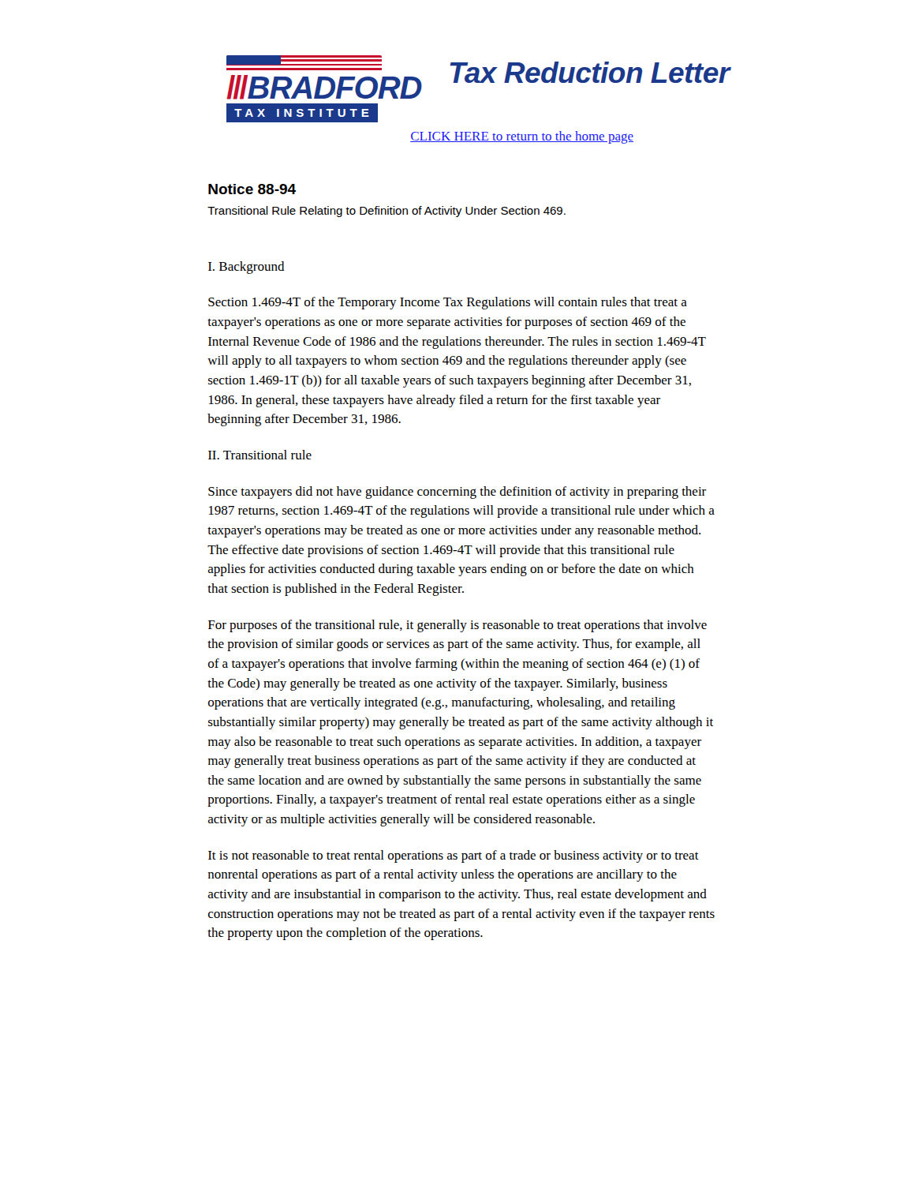///BRADFORD
TAX INSTITUTE
Tax Reduction Letter
CLICK HERE to return to the home page
Notice 88-94
Transitional Rule Relating to Definition of Activity Under Section 469.
I. Background
Section 1.469-4T of the Temporary Income Tax Regulations will contain rules that treat a taxpayer's operations as one or more separate activities for purposes of section 469 of the Internal Revenue Code of 1986 and the regulations thereunder. The rules in section 1.469-4T will apply to all taxpayers to whom section 469 and the regulations thereunder apply (see section 1.469-1T (b)) for all taxable years of such taxpayers beginning after December 31, 1986. In general, these taxpayers have already filed a return for the first taxable year beginning after December 31, 1986.
II. Transitional rule
Since taxpayers did not have guidance concerning the definition of activity in preparing their 1987 returns, section 1.469-4T of the regulations will provide a transitional rule under which a taxpayer's operations may be treated as one or more activities under any reasonable method. The effective date provisions of section 1.469-4T will provide that this transitional rule applies for activities conducted during taxable years ending on or before the date on which that section is published in the Federal Register.
For purposes of the transitional rule, it generally is reasonable to treat operations that involve the provision of similar goods or services as part of the same activity. Thus, for example, all of a taxpayer's operations that involve farming (within the meaning of section 464 (e) (1) of the Code) may generally be treated as one activity of the taxpayer. Similarly, business operations that are vertically integrated (e.g., manufacturing, wholesaling, and retailing substantially similar property) may generally be treated as part of the same activity although it may also be reasonable to treat such operations as separate activities. In addition, a taxpayer may generally treat business operations as part of the same activity if they are conducted at the same location and are owned by substantially the same persons in substantially the same proportions. Finally, a taxpayer's treatment of rental real estate operations either as a single activity or as multiple activities generally will be considered reasonable.
It is not reasonable to treat rental operations as part of a trade or business activity or to treat nonrental operations as part of a rental activity unless the operations are ancillary to the activity and are insubstantial in comparison to the activity. Thus, real estate development and construction operations may not be treated as part of a rental activity even if the taxpayer rents the property upon the completion of the operations.